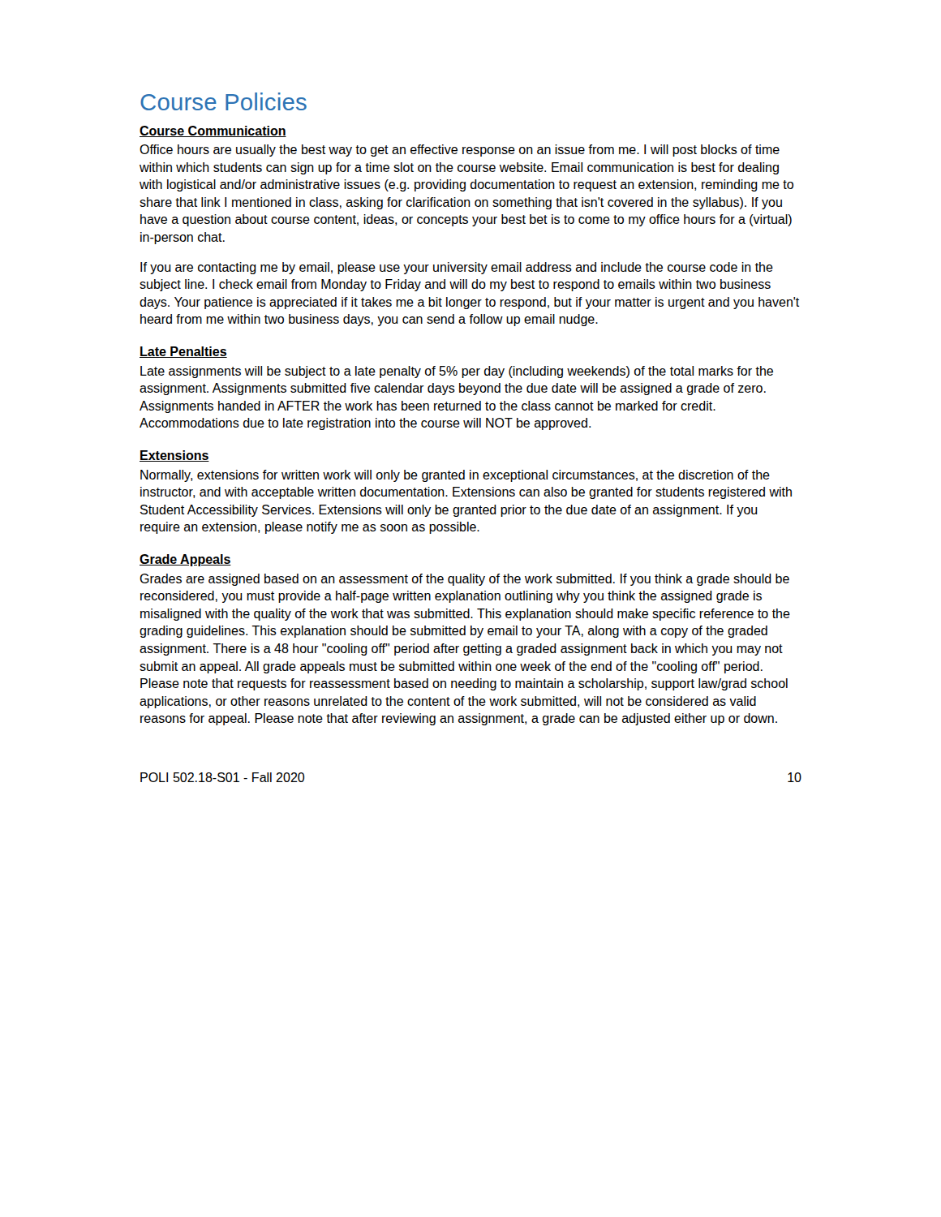Course Policies
Course Communication
Office hours are usually the best way to get an effective response on an issue from me. I will post blocks of time within which students can sign up for a time slot on the course website. Email communication is best for dealing with logistical and/or administrative issues (e.g. providing documentation to request an extension, reminding me to share that link I mentioned in class, asking for clarification on something that isn't covered in the syllabus). If you have a question about course content, ideas, or concepts your best bet is to come to my office hours for a (virtual) in-person chat.
If you are contacting me by email, please use your university email address and include the course code in the subject line. I check email from Monday to Friday and will do my best to respond to emails within two business days. Your patience is appreciated if it takes me a bit longer to respond, but if your matter is urgent and you haven't heard from me within two business days, you can send a follow up email nudge.
Late Penalties
Late assignments will be subject to a late penalty of 5% per day (including weekends) of the total marks for the assignment. Assignments submitted five calendar days beyond the due date will be assigned a grade of zero. Assignments handed in AFTER the work has been returned to the class cannot be marked for credit. Accommodations due to late registration into the course will NOT be approved.
Extensions
Normally, extensions for written work will only be granted in exceptional circumstances, at the discretion of the instructor, and with acceptable written documentation. Extensions can also be granted for students registered with Student Accessibility Services. Extensions will only be granted prior to the due date of an assignment. If you require an extension, please notify me as soon as possible.
Grade Appeals
Grades are assigned based on an assessment of the quality of the work submitted. If you think a grade should be reconsidered, you must provide a half-page written explanation outlining why you think the assigned grade is misaligned with the quality of the work that was submitted. This explanation should make specific reference to the grading guidelines. This explanation should be submitted by email to your TA, along with a copy of the graded assignment. There is a 48 hour "cooling off" period after getting a graded assignment back in which you may not submit an appeal. All grade appeals must be submitted within one week of the end of the "cooling off" period. Please note that requests for reassessment based on needing to maintain a scholarship, support law/grad school applications, or other reasons unrelated to the content of the work submitted, will not be considered as valid reasons for appeal. Please note that after reviewing an assignment, a grade can be adjusted either up or down.
POLI 502.18-S01 - Fall 2020 10